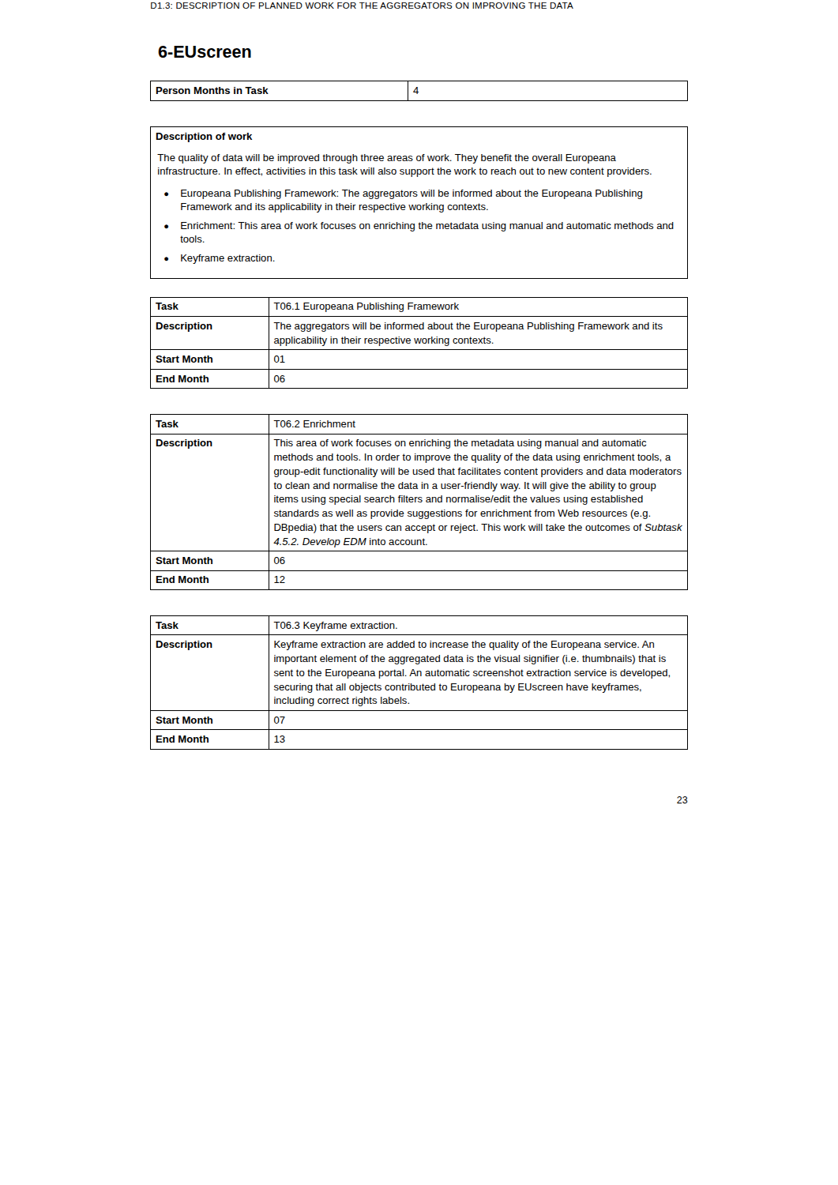D1.3: DESCRIPTION OF PLANNED WORK FOR THE AGGREGATORS ON IMPROVING THE DATA
6-EUscreen
| Person Months in Task | 4 |
Description of work
The quality of data will be improved through three areas of work. They benefit the overall Europeana infrastructure. In effect, activities in this task will also support the work to reach out to new content providers.
Europeana Publishing Framework: The aggregators will be informed about the Europeana Publishing Framework and its applicability in their respective working contexts.
Enrichment: This area of work focuses on enriching the metadata using manual and automatic methods and tools.
Keyframe extraction.
| Task | T06.1 Europeana Publishing Framework |
| Description | The aggregators will be informed about the Europeana Publishing Framework and its applicability in their respective working contexts. |
| Start Month | 01 |
| End Month | 06 |
| Task | T06.2 Enrichment |
| Description | This area of work focuses on enriching the metadata using manual and automatic methods and tools. In order to improve the quality of the data using enrichment tools, a group-edit functionality will be used that facilitates content providers and data moderators to clean and normalise the data in a user-friendly way. It will give the ability to group items using special search filters and normalise/edit the values using established standards as well as provide suggestions for enrichment from Web resources (e.g. DBpedia) that the users can accept or reject. This work will take the outcomes of Subtask 4.5.2. Develop EDM into account. |
| Start Month | 06 |
| End Month | 12 |
| Task | T06.3 Keyframe extraction. |
| Description | Keyframe extraction are added to increase the quality of the Europeana service. An important element of the aggregated data is the visual signifier (i.e. thumbnails) that is sent to the Europeana portal. An automatic screenshot extraction service is developed, securing that all objects contributed to Europeana by EUscreen have keyframes, including correct rights labels. |
| Start Month | 07 |
| End Month | 13 |
23